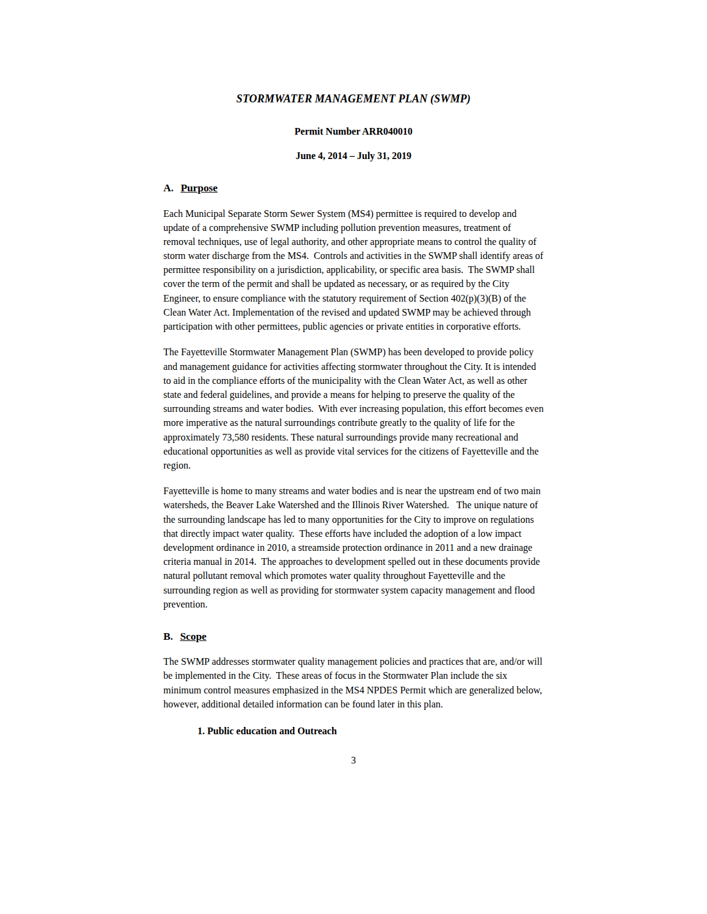STORMWATER MANAGEMENT PLAN (SWMP)
Permit Number ARR040010
June 4, 2014 – July 31, 2019
A. Purpose
Each Municipal Separate Storm Sewer System (MS4) permittee is required to develop and update of a comprehensive SWMP including pollution prevention measures, treatment of removal techniques, use of legal authority, and other appropriate means to control the quality of storm water discharge from the MS4. Controls and activities in the SWMP shall identify areas of permittee responsibility on a jurisdiction, applicability, or specific area basis. The SWMP shall cover the term of the permit and shall be updated as necessary, or as required by the City Engineer, to ensure compliance with the statutory requirement of Section 402(p)(3)(B) of the Clean Water Act. Implementation of the revised and updated SWMP may be achieved through participation with other permittees, public agencies or private entities in corporative efforts.
The Fayetteville Stormwater Management Plan (SWMP) has been developed to provide policy and management guidance for activities affecting stormwater throughout the City. It is intended to aid in the compliance efforts of the municipality with the Clean Water Act, as well as other state and federal guidelines, and provide a means for helping to preserve the quality of the surrounding streams and water bodies. With ever increasing population, this effort becomes even more imperative as the natural surroundings contribute greatly to the quality of life for the approximately 73,580 residents. These natural surroundings provide many recreational and educational opportunities as well as provide vital services for the citizens of Fayetteville and the region.
Fayetteville is home to many streams and water bodies and is near the upstream end of two main watersheds, the Beaver Lake Watershed and the Illinois River Watershed. The unique nature of the surrounding landscape has led to many opportunities for the City to improve on regulations that directly impact water quality. These efforts have included the adoption of a low impact development ordinance in 2010, a streamside protection ordinance in 2011 and a new drainage criteria manual in 2014. The approaches to development spelled out in these documents provide natural pollutant removal which promotes water quality throughout Fayetteville and the surrounding region as well as providing for stormwater system capacity management and flood prevention.
B. Scope
The SWMP addresses stormwater quality management policies and practices that are, and/or will be implemented in the City. These areas of focus in the Stormwater Plan include the six minimum control measures emphasized in the MS4 NPDES Permit which are generalized below, however, additional detailed information can be found later in this plan.
Public education and Outreach
3